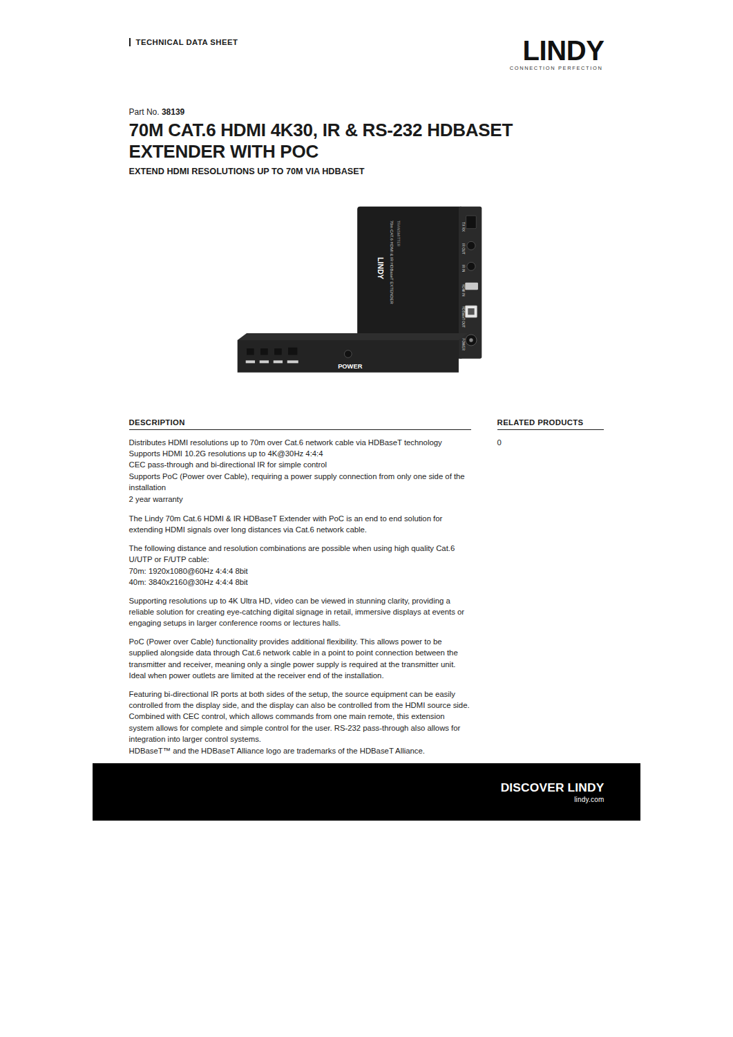TECHNICAL DATA SHEET
LINDY
CONNECTION PERFECTION
Part No. 38139
70M CAT.6 HDMI 4K30, IR & RS-232 HDBASET EXTENDER WITH POC
EXTEND HDMI RESOLUTIONS UP TO 70M VIA HDBASET
DESCRIPTION
Distributes HDMI resolutions up to 70m over Cat.6 network cable via HDBaseT technology
Supports HDMI 10.2G resolutions up to 4K@30Hz 4:4:4
CEC pass-through and bi-directional IR for simple control
Supports PoC (Power over Cable), requiring a power supply connection from only one side of the installation
2 year warranty
The Lindy 70m Cat.6 HDMI & IR HDBaseT Extender with PoC is an end to end solution for extending HDMI signals over long distances via Cat.6 network cable.
The following distance and resolution combinations are possible when using high quality Cat.6 U/UTP or F/UTP cable:
70m: 1920x1080@60Hz 4:4:4 8bit
40m: 3840x2160@30Hz 4:4:4 8bit
Supporting resolutions up to 4K Ultra HD, video can be viewed in stunning clarity, providing a reliable solution for creating eye-catching digital signage in retail, immersive displays at events or engaging setups in larger conference rooms or lectures halls.
PoC (Power over Cable) functionality provides additional flexibility. This allows power to be supplied alongside data through Cat.6 network cable in a point to point connection between the transmitter and receiver, meaning only a single power supply is required at the transmitter unit. Ideal when power outlets are limited at the receiver end of the installation.
Featuring bi-directional IR ports at both sides of the setup, the source equipment can be easily controlled from the display side, and the display can also be controlled from the HDMI source side. Combined with CEC control, which allows commands from one main remote, this extension system allows for complete and simple control for the user. RS-232 pass-through also allows for integration into larger control systems.
HDBaseT™ and the HDBaseT Alliance logo are trademarks of the HDBaseT Alliance.
RELATED PRODUCTS
0
DISCOVER LINDY
lindy.com